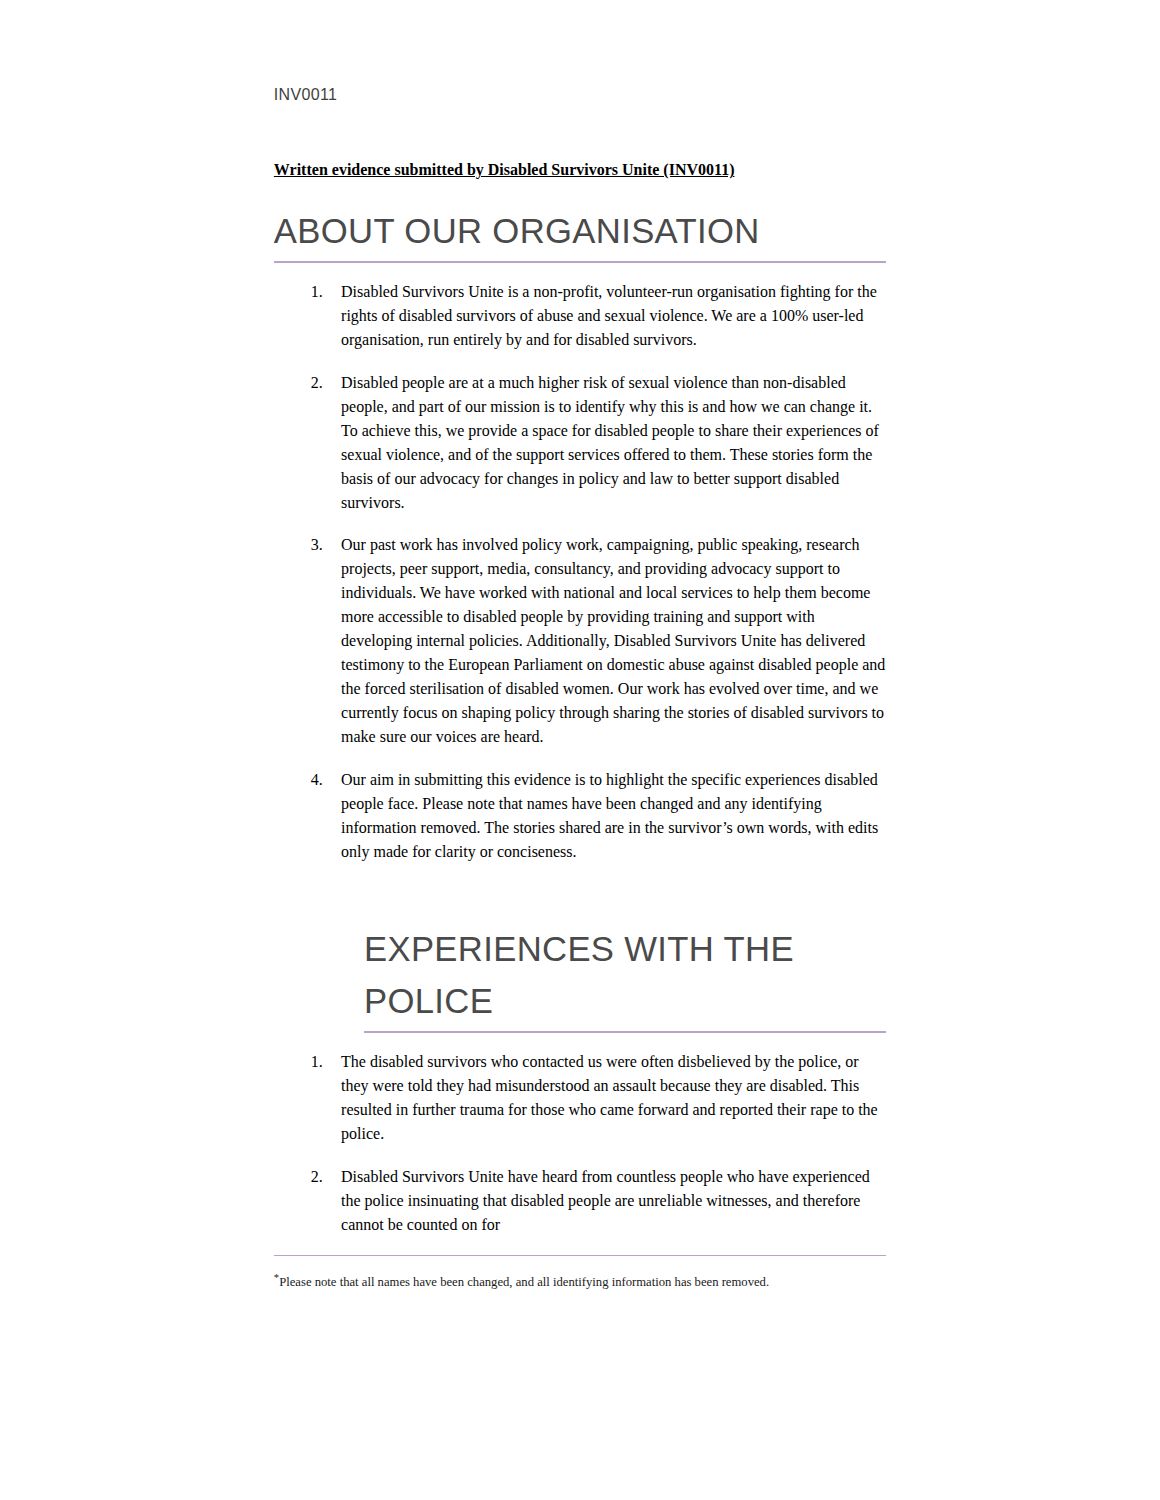INV0011
Written evidence submitted by Disabled Survivors Unite (INV0011)
ABOUT OUR ORGANISATION
Disabled Survivors Unite is a non-profit, volunteer-run organisation fighting for the rights of disabled survivors of abuse and sexual violence. We are a 100% user-led organisation, run entirely by and for disabled survivors.
Disabled people are at a much higher risk of sexual violence than non-disabled people, and part of our mission is to identify why this is and how we can change it. To achieve this, we provide a space for disabled people to share their experiences of sexual violence, and of the support services offered to them. These stories form the basis of our advocacy for changes in policy and law to better support disabled survivors.
Our past work has involved policy work, campaigning, public speaking, research projects, peer support, media, consultancy, and providing advocacy support to individuals. We have worked with national and local services to help them become more accessible to disabled people by providing training and support with developing internal policies. Additionally, Disabled Survivors Unite has delivered testimony to the European Parliament on domestic abuse against disabled people and the forced sterilisation of disabled women. Our work has evolved over time, and we currently focus on shaping policy through sharing the stories of disabled survivors to make sure our voices are heard.
Our aim in submitting this evidence is to highlight the specific experiences disabled people face. Please note that names have been changed and any identifying information removed. The stories shared are in the survivor’s own words, with edits only made for clarity or conciseness.
EXPERIENCES WITH THE POLICE
The disabled survivors who contacted us were often disbelieved by the police, or they were told they had misunderstood an assault because they are disabled. This resulted in further trauma for those who came forward and reported their rape to the police.
Disabled Survivors Unite have heard from countless people who have experienced the police insinuating that disabled people are unreliable witnesses, and therefore cannot be counted on for
*Please note that all names have been changed, and all identifying information has been removed.